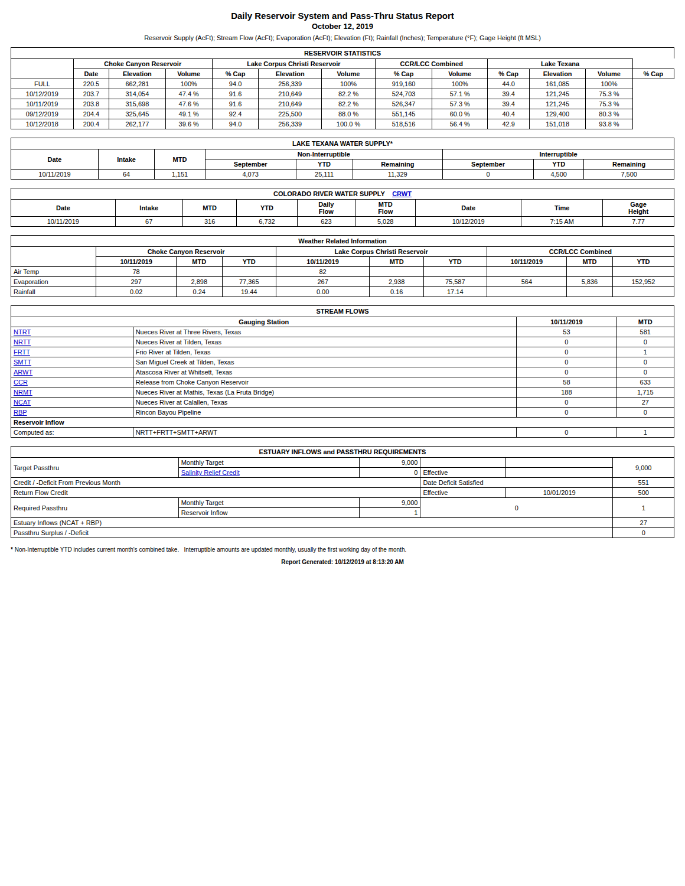Daily Reservoir System and Pass-Thru Status Report
October 12, 2019
Reservoir Supply (AcFt); Stream Flow (AcFt); Evaporation (AcFt); Elevation (Ft); Rainfall (Inches); Temperature (°F); Gage Height (ft MSL)
RESERVOIR STATISTICS
| | Choke Canyon Reservoir | Lake Corpus Christi Reservoir | CCR/LCC Combined | Lake Texana |
| --- | --- | --- | --- | --- |
| Date | Elevation | Volume | % Cap | Elevation | Volume | % Cap | Volume | % Cap | Elevation | Volume | % Cap |
| FULL | 220.5 | 662,281 | 100% | 94.0 | 256,339 | 100% | 919,160 | 100% | 44.0 | 161,085 | 100% |
| 10/12/2019 | 203.7 | 314,054 | 47.4 % | 91.6 | 210,649 | 82.2 % | 524,703 | 57.1 % | 39.4 | 121,245 | 75.3 % |
| 10/11/2019 | 203.8 | 315,698 | 47.6 % | 91.6 | 210,649 | 82.2 % | 526,347 | 57.3 % | 39.4 | 121,245 | 75.3 % |
| 09/12/2019 | 204.4 | 325,645 | 49.1 % | 92.4 | 225,500 | 88.0 % | 551,145 | 60.0 % | 40.4 | 129,400 | 80.3 % |
| 10/12/2018 | 200.4 | 262,177 | 39.6 % | 94.0 | 256,339 | 100.0 % | 518,516 | 56.4 % | 42.9 | 151,018 | 93.8 % |
LAKE TEXANA WATER SUPPLY*
| Date | Intake | MTD | Non-Interruptible | Interruptible |
| --- | --- | --- | --- | --- |
| September | YTD | Remaining | September | YTD | Remaining |
| 10/11/2019 | 64 | 1,151 | 4,073 | 25,111 | 11,329 | 0 | 4,500 | 7,500 |
COLORADO RIVER WATER SUPPLY CRWT
| Date | Intake | MTD | YTD | Daily Flow | MTD Flow | Date | Time | Gage Height |
| --- | --- | --- | --- | --- | --- | --- | --- | --- |
| 10/11/2019 | 67 | 316 | 6,732 | 623 | 5,028 | 10/12/2019 | 7:15 AM | 7.77 |
Weather Related Information
| | Choke Canyon Reservoir | Lake Corpus Christi Reservoir | CCR/LCC Combined |
| --- | --- | --- | --- |
| 10/11/2019 | MTD | YTD | 10/11/2019 | MTD | YTD | 10/11/2019 | MTD | YTD |
| Air Temp | 78 | | | 82 | | | | | |
| Evaporation | 297 | 2,898 | 77,365 | 267 | 2,938 | 75,587 | 564 | 5,836 | 152,952 |
| Rainfall | 0.02 | 0.24 | 19.44 | 0.00 | 0.16 | 17.14 | | | |
STREAM FLOWS
| Gauging Station | 10/11/2019 | MTD |
| --- | --- | --- |
| NTRT | Nueces River at Three Rivers, Texas | 53 | 581 |
| NRTT | Nueces River at Tilden, Texas | 0 | 0 |
| FRTT | Frio River at Tilden, Texas | 0 | 1 |
| SMTT | San Miguel Creek at Tilden, Texas | 0 | 0 |
| ARWT | Atascosa River at Whitsett, Texas | 0 | 0 |
| CCR | Release from Choke Canyon Reservoir | 58 | 633 |
| NRMT | Nueces River at Mathis, Texas (La Fruta Bridge) | 188 | 1,715 |
| NCAT | Nueces River at Calallen, Texas | 0 | 27 |
| RBP | Rincon Bayou Pipeline | 0 | 0 |
| Reservoir Inflow |
| Computed as: | NRTT+FRTT+SMTT+ARWT | 0 | 1 |
ESTUARY INFLOWS and PASSTHRU REQUIREMENTS
| Target Passthru | Monthly Target | 9,000 | | | 9,000 |
| Salinity Relief Credit | 0 | Effective | |
| Credit / -Deficit From Previous Month | Date Deficit Satisfied | 551 |
| Return Flow Credit | Effective | 10/01/2019 | 500 |
| Required Passthru | Monthly Target | 9,000 | 0 | 1 |
| Reservoir Inflow | 1 |
| Estuary Inflows (NCAT + RBP) | 27 |
| Passthru Surplus / -Deficit | 0 |
* Non-Interruptible YTD includes current month's combined take. Interruptible amounts are updated monthly, usually the first working day of the month.
Report Generated: 10/12/2019 at 8:13:20 AM